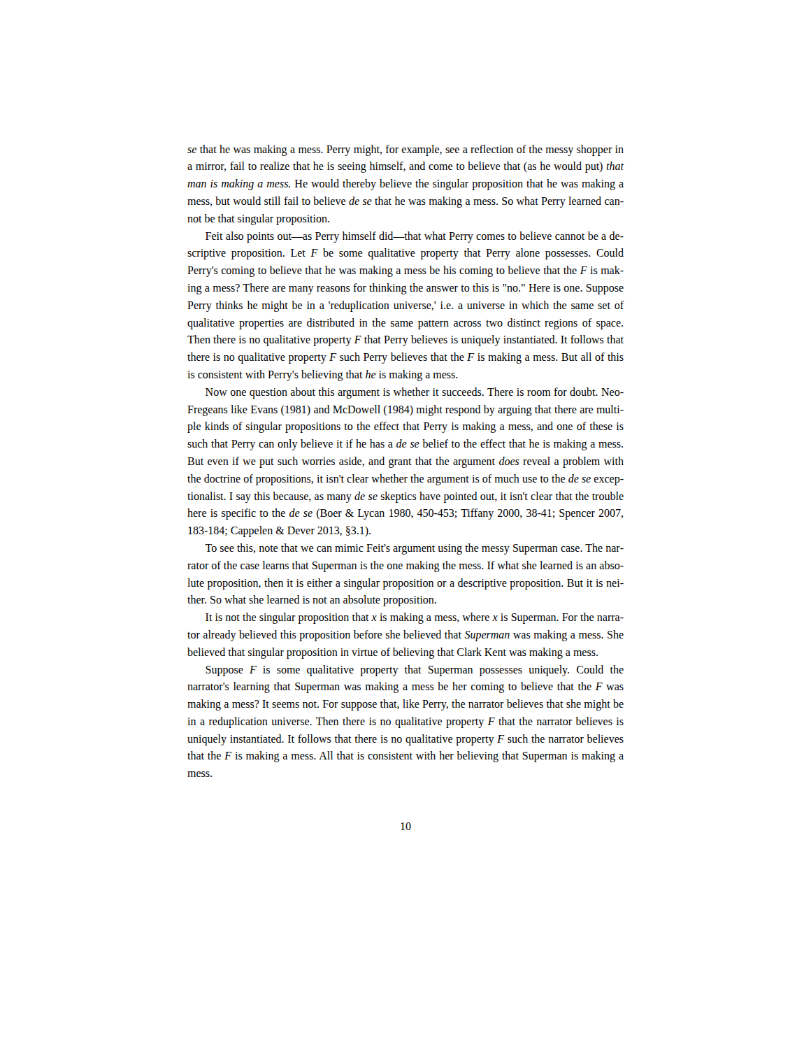se that he was making a mess. Perry might, for example, see a reflection of the messy shopper in a mirror, fail to realize that he is seeing himself, and come to believe that (as he would put) that man is making a mess. He would thereby believe the singular proposition that he was making a mess, but would still fail to believe de se that he was making a mess. So what Perry learned cannot be that singular proposition.
Feit also points out—as Perry himself did—that what Perry comes to believe cannot be a descriptive proposition. Let F be some qualitative property that Perry alone possesses. Could Perry's coming to believe that he was making a mess be his coming to believe that the F is making a mess? There are many reasons for thinking the answer to this is "no." Here is one. Suppose Perry thinks he might be in a 'reduplication universe,' i.e. a universe in which the same set of qualitative properties are distributed in the same pattern across two distinct regions of space. Then there is no qualitative property F that Perry believes is uniquely instantiated. It follows that there is no qualitative property F such Perry believes that the F is making a mess. But all of this is consistent with Perry's believing that he is making a mess.
Now one question about this argument is whether it succeeds. There is room for doubt. Neo-Fregeans like Evans (1981) and McDowell (1984) might respond by arguing that there are multiple kinds of singular propositions to the effect that Perry is making a mess, and one of these is such that Perry can only believe it if he has a de se belief to the effect that he is making a mess. But even if we put such worries aside, and grant that the argument does reveal a problem with the doctrine of propositions, it isn't clear whether the argument is of much use to the de se exceptionalist. I say this because, as many de se skeptics have pointed out, it isn't clear that the trouble here is specific to the de se (Boer & Lycan 1980, 450-453; Tiffany 2000, 38-41; Spencer 2007, 183-184; Cappelen & Dever 2013, §3.1).
To see this, note that we can mimic Feit's argument using the messy Superman case. The narrator of the case learns that Superman is the one making the mess. If what she learned is an absolute proposition, then it is either a singular proposition or a descriptive proposition. But it is neither. So what she learned is not an absolute proposition.
It is not the singular proposition that x is making a mess, where x is Superman. For the narrator already believed this proposition before she believed that Superman was making a mess. She believed that singular proposition in virtue of believing that Clark Kent was making a mess.
Suppose F is some qualitative property that Superman possesses uniquely. Could the narrator's learning that Superman was making a mess be her coming to believe that the F was making a mess? It seems not. For suppose that, like Perry, the narrator believes that she might be in a reduplication universe. Then there is no qualitative property F that the narrator believes is uniquely instantiated. It follows that there is no qualitative property F such the narrator believes that the F is making a mess. All that is consistent with her believing that Superman is making a mess.
10